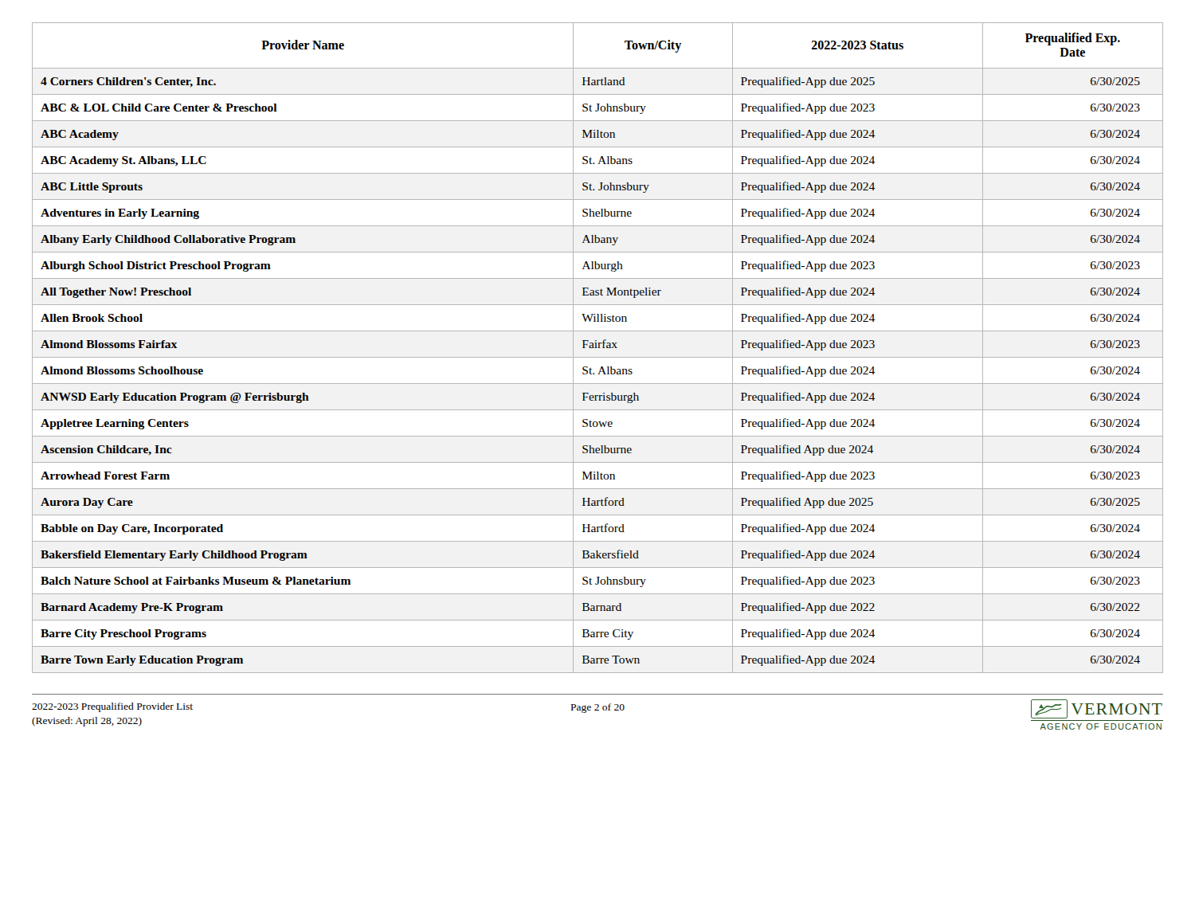| Provider Name | Town/City | 2022-2023 Status | Prequalified Exp. Date |
| --- | --- | --- | --- |
| 4 Corners Children's Center, Inc. | Hartland | Prequalified-App due 2025 | 6/30/2025 |
| ABC & LOL Child Care Center & Preschool | St Johnsbury | Prequalified-App due 2023 | 6/30/2023 |
| ABC Academy | Milton | Prequalified-App due 2024 | 6/30/2024 |
| ABC Academy St. Albans, LLC | St. Albans | Prequalified-App due 2024 | 6/30/2024 |
| ABC Little Sprouts | St. Johnsbury | Prequalified-App due 2024 | 6/30/2024 |
| Adventures in Early Learning | Shelburne | Prequalified-App due 2024 | 6/30/2024 |
| Albany Early Childhood Collaborative Program | Albany | Prequalified-App due 2024 | 6/30/2024 |
| Alburgh School District Preschool Program | Alburgh | Prequalified-App due 2023 | 6/30/2023 |
| All Together Now! Preschool | East Montpelier | Prequalified-App due 2024 | 6/30/2024 |
| Allen Brook School | Williston | Prequalified-App due 2024 | 6/30/2024 |
| Almond Blossoms Fairfax | Fairfax | Prequalified-App due 2023 | 6/30/2023 |
| Almond Blossoms Schoolhouse | St. Albans | Prequalified-App due 2024 | 6/30/2024 |
| ANWSD Early Education Program @ Ferrisburgh | Ferrisburgh | Prequalified-App due 2024 | 6/30/2024 |
| Appletree Learning Centers | Stowe | Prequalified-App due 2024 | 6/30/2024 |
| Ascension Childcare, Inc | Shelburne | Prequalified App due 2024 | 6/30/2024 |
| Arrowhead Forest Farm | Milton | Prequalified-App due 2023 | 6/30/2023 |
| Aurora Day Care | Hartford | Prequalified App due 2025 | 6/30/2025 |
| Babble on Day Care, Incorporated | Hartford | Prequalified-App due 2024 | 6/30/2024 |
| Bakersfield Elementary Early Childhood Program | Bakersfield | Prequalified-App due 2024 | 6/30/2024 |
| Balch Nature School at Fairbanks Museum & Planetarium | St Johnsbury | Prequalified-App due 2023 | 6/30/2023 |
| Barnard Academy Pre-K Program | Barnard | Prequalified-App due 2022 | 6/30/2022 |
| Barre City Preschool Programs | Barre City | Prequalified-App due 2024 | 6/30/2024 |
| Barre Town Early Education Program | Barre Town | Prequalified-App due 2024 | 6/30/2024 |
2022-2023 Prequalified Provider List
(Revised: April 28, 2022)
Page 2 of 20
VERMONT AGENCY OF EDUCATION